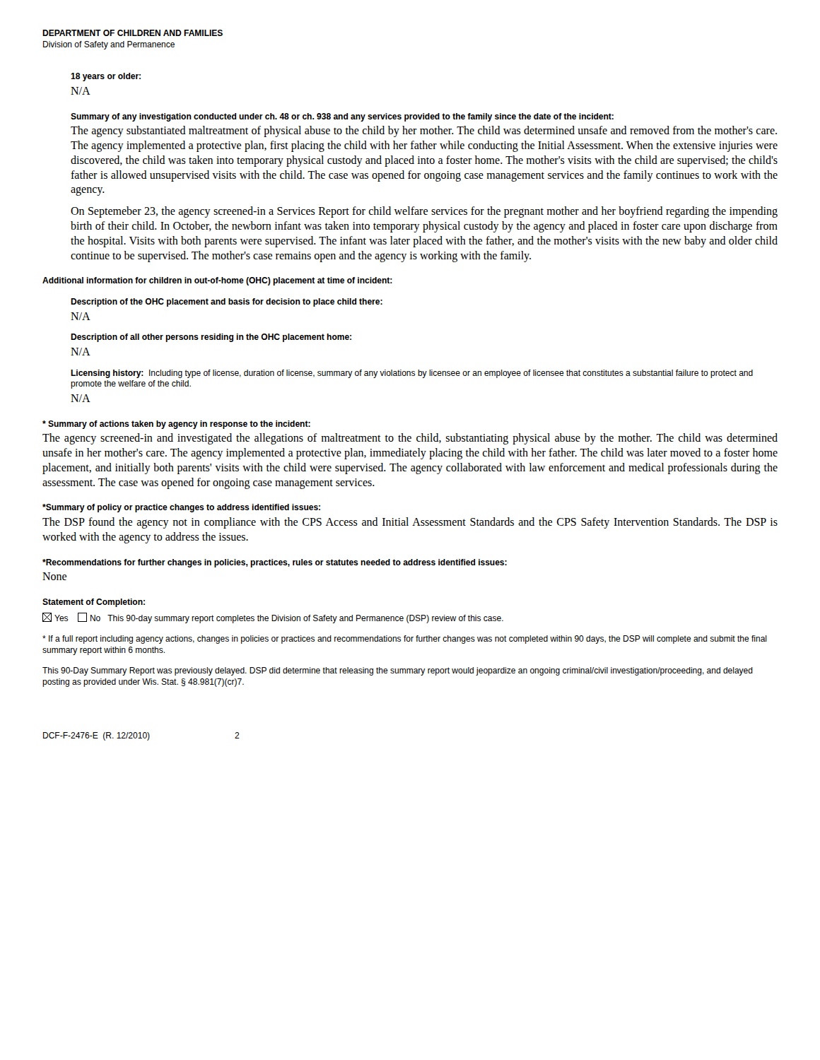DEPARTMENT OF CHILDREN AND FAMILIES
Division of Safety and Permanence
18 years or older:
N/A
Summary of any investigation conducted under ch. 48 or ch. 938 and any services provided to the family since the date of the incident:
The agency substantiated maltreatment of physical abuse to the child by her mother. The child was determined unsafe and removed from the mother's care. The agency implemented a protective plan, first placing the child with her father while conducting the Initial Assessment. When the extensive injuries were discovered, the child was taken into temporary physical custody and placed into a foster home. The mother's visits with the child are supervised; the child's father is allowed unsupervised visits with the child. The case was opened for ongoing case management services and the family continues to work with the agency.
On Septemeber 23, the agency screened-in a Services Report for child welfare services for the pregnant mother and her boyfriend regarding the impending birth of their child. In October, the newborn infant was taken into temporary physical custody by the agency and placed in foster care upon discharge from the hospital. Visits with both parents were supervised. The infant was later placed with the father, and the mother's visits with the new baby and older child continue to be supervised. The mother's case remains open and the agency is working with the family.
Additional information for children in out-of-home (OHC) placement at time of incident:
Description of the OHC placement and basis for decision to place child there:
N/A
Description of all other persons residing in the OHC placement home:
N/A
Licensing history: Including type of license, duration of license, summary of any violations by licensee or an employee of licensee that constitutes a substantial failure to protect and promote the welfare of the child.
N/A
* Summary of actions taken by agency in response to the incident:
The agency screened-in and investigated the allegations of maltreatment to the child, substantiating physical abuse by the mother. The child was determined unsafe in her mother's care. The agency implemented a protective plan, immediately placing the child with her father. The child was later moved to a foster home placement, and initially both parents' visits with the child were supervised. The agency collaborated with law enforcement and medical professionals during the assessment. The case was opened for ongoing case management services.
*Summary of policy or practice changes to address identified issues:
The DSP found the agency not in compliance with the CPS Access and Initial Assessment Standards and the CPS Safety Intervention Standards. The DSP is worked with the agency to address the issues.
*Recommendations for further changes in policies, practices, rules or statutes needed to address identified issues:
None
Statement of Completion:
Yes No This 90-day summary report completes the Division of Safety and Permanence (DSP) review of this case.
* If a full report including agency actions, changes in policies or practices and recommendations for further changes was not completed within 90 days, the DSP will complete and submit the final summary report within 6 months.
This 90-Day Summary Report was previously delayed. DSP did determine that releasing the summary report would jeopardize an ongoing criminal/civil investigation/proceeding, and delayed posting as provided under Wis. Stat. § 48.981(7)(cr)7.
DCF-F-2476-E (R. 12/2010) 2